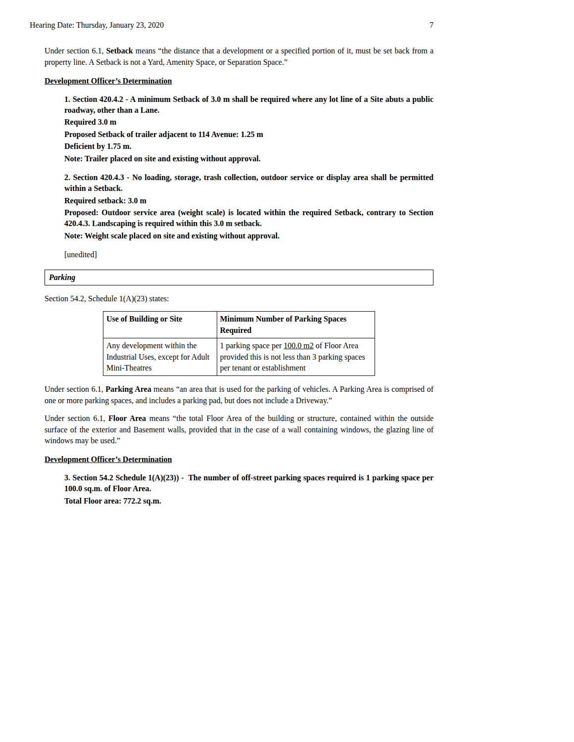Hearing Date: Thursday, January 23, 2020
7
Under section 6.1, Setback means “the distance that a development or a specified portion of it, must be set back from a property line. A Setback is not a Yard, Amenity Space, or Separation Space.”
Development Officer’s Determination
1. Section 420.4.2 - A minimum Setback of 3.0 m shall be required where any lot line of a Site abuts a public roadway, other than a Lane.
Required 3.0 m
Proposed Setback of trailer adjacent to 114 Avenue: 1.25 m
Deficient by 1.75 m.
Note: Trailer placed on site and existing without approval.
2. Section 420.4.3 - No loading, storage, trash collection, outdoor service or display area shall be permitted within a Setback.
Required setback: 3.0 m
Proposed: Outdoor service area (weight scale) is located within the required Setback, contrary to Section 420.4.3. Landscaping is required within this 3.0 m setback.
Note: Weight scale placed on site and existing without approval.
[unedited]
Parking
Section 54.2, Schedule 1(A)(23) states:
| Use of Building or Site | Minimum Number of Parking Spaces Required |
| --- | --- |
| Any development within the Industrial Uses, except for Adult Mini-Theatres | 1 parking space per 100.0 m2 of Floor Area provided this is not less than 3 parking spaces per tenant or establishment |
Under section 6.1, Parking Area means “an area that is used for the parking of vehicles. A Parking Area is comprised of one or more parking spaces, and includes a parking pad, but does not include a Driveway.”
Under section 6.1, Floor Area means “the total Floor Area of the building or structure, contained within the outside surface of the exterior and Basement walls, provided that in the case of a wall containing windows, the glazing line of windows may be used.”
Development Officer’s Determination
3. Section 54.2 Schedule 1(A)(23)) - The number of off-street parking spaces required is 1 parking space per 100.0 sq.m. of Floor Area.
Total Floor area: 772.2 sq.m.